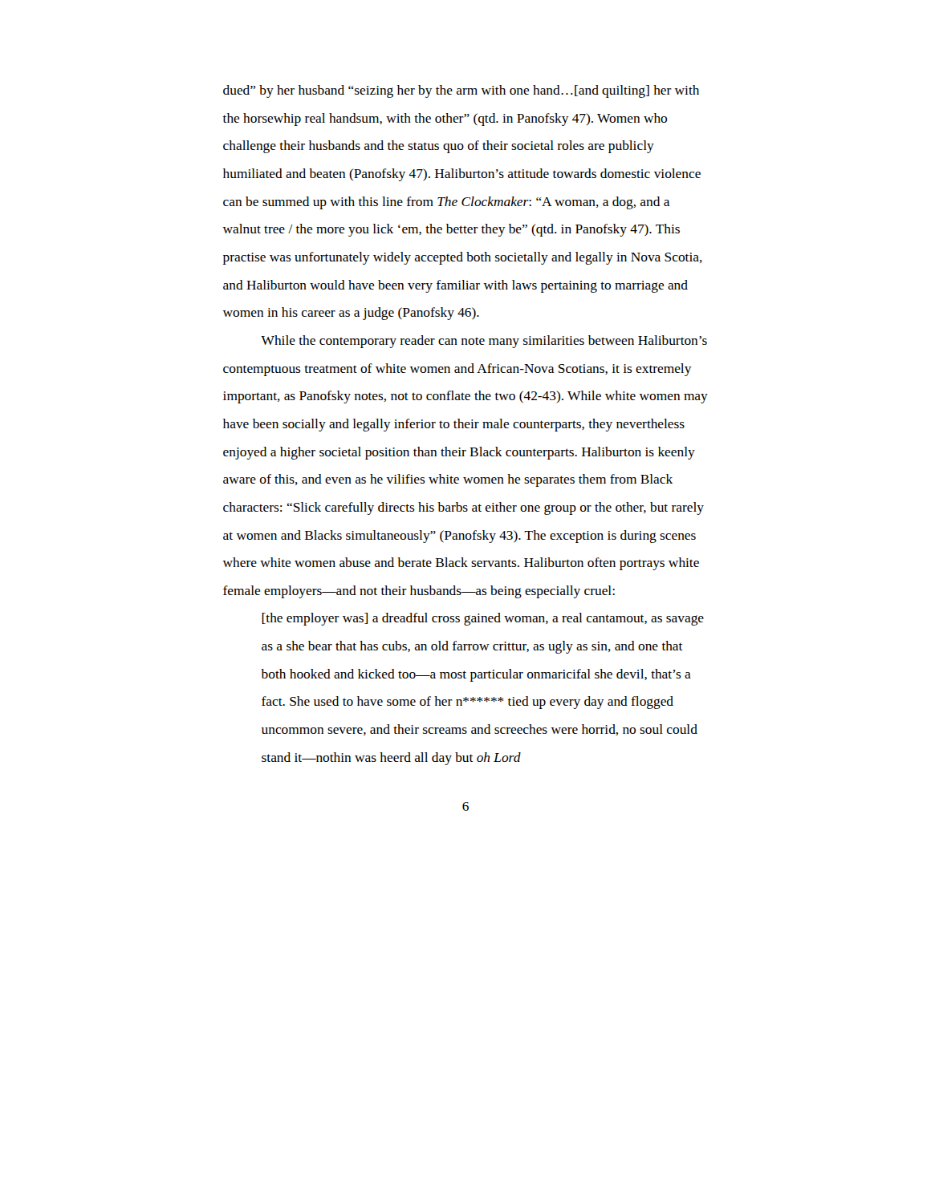dued” by her husband “seizing her by the arm with one hand…[and quilting] her with the horsewhip real handsum, with the other” (qtd. in Panofsky 47). Women who challenge their husbands and the status quo of their societal roles are publicly humiliated and beaten (Panofsky 47). Haliburton’s attitude towards domestic violence can be summed up with this line from The Clockmaker: “A woman, a dog, and a walnut tree / the more you lick ‘em, the better they be” (qtd. in Panofsky 47). This practise was unfortunately widely accepted both societally and legally in Nova Scotia, and Haliburton would have been very familiar with laws pertaining to marriage and women in his career as a judge (Panofsky 46).
While the contemporary reader can note many similarities between Haliburton’s contemptuous treatment of white women and African-Nova Scotians, it is extremely important, as Panofsky notes, not to conflate the two (42-43). While white women may have been socially and legally inferior to their male counterparts, they nevertheless enjoyed a higher societal position than their Black counterparts. Haliburton is keenly aware of this, and even as he vilifies white women he separates them from Black characters: “Slick carefully directs his barbs at either one group or the other, but rarely at women and Blacks simultaneously” (Panofsky 43). The exception is during scenes where white women abuse and berate Black servants. Haliburton often portrays white female employers—and not their husbands—as being especially cruel:
[the employer was] a dreadful cross gained woman, a real cantamout, as savage as a she bear that has cubs, an old farrow crittur, as ugly as sin, and one that both hooked and kicked too—a most particular onmaricifal she devil, that’s a fact. She used to have some of her n****** tied up every day and flogged uncommon severe, and their screams and screeches were horrid, no soul could stand it—nothin was heerd all day but oh Lord
6